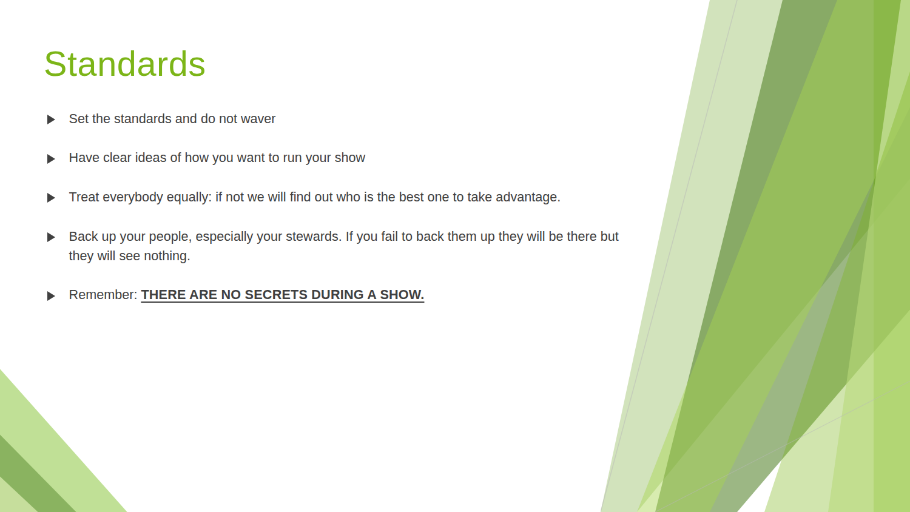Standards
Set the standards and do not waver
Have clear ideas of how you want to run your show
Treat everybody equally: if not we will find out who is the best one to take advantage.
Back up your people, especially your stewards. If you fail to back them up they will be there but they will see nothing.
Remember: THERE ARE NO SECRETS DURING A SHOW.